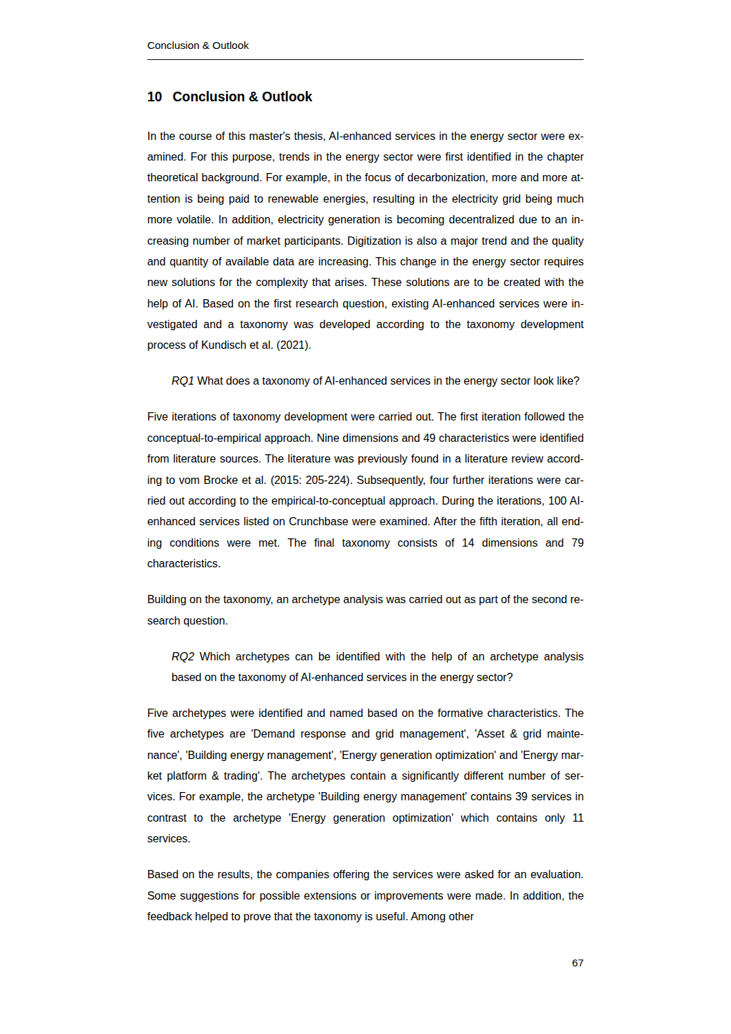Conclusion & Outlook
10 Conclusion & Outlook
In the course of this master's thesis, AI-enhanced services in the energy sector were examined. For this purpose, trends in the energy sector were first identified in the chapter theoretical background. For example, in the focus of decarbonization, more and more attention is being paid to renewable energies, resulting in the electricity grid being much more volatile. In addition, electricity generation is becoming decentralized due to an increasing number of market participants. Digitization is also a major trend and the quality and quantity of available data are increasing. This change in the energy sector requires new solutions for the complexity that arises. These solutions are to be created with the help of AI. Based on the first research question, existing AI-enhanced services were investigated and a taxonomy was developed according to the taxonomy development process of Kundisch et al. (2021).
RQ1 What does a taxonomy of AI-enhanced services in the energy sector look like?
Five iterations of taxonomy development were carried out. The first iteration followed the conceptual-to-empirical approach. Nine dimensions and 49 characteristics were identified from literature sources. The literature was previously found in a literature review according to vom Brocke et al. (2015: 205-224). Subsequently, four further iterations were carried out according to the empirical-to-conceptual approach. During the iterations, 100 AI-enhanced services listed on Crunchbase were examined. After the fifth iteration, all ending conditions were met. The final taxonomy consists of 14 dimensions and 79 characteristics.
Building on the taxonomy, an archetype analysis was carried out as part of the second research question.
RQ2 Which archetypes can be identified with the help of an archetype analysis based on the taxonomy of AI-enhanced services in the energy sector?
Five archetypes were identified and named based on the formative characteristics. The five archetypes are 'Demand response and grid management', 'Asset & grid maintenance', 'Building energy management', 'Energy generation optimization' and 'Energy market platform & trading'. The archetypes contain a significantly different number of services. For example, the archetype 'Building energy management' contains 39 services in contrast to the archetype 'Energy generation optimization' which contains only 11 services.
Based on the results, the companies offering the services were asked for an evaluation. Some suggestions for possible extensions or improvements were made. In addition, the feedback helped to prove that the taxonomy is useful. Among other
67